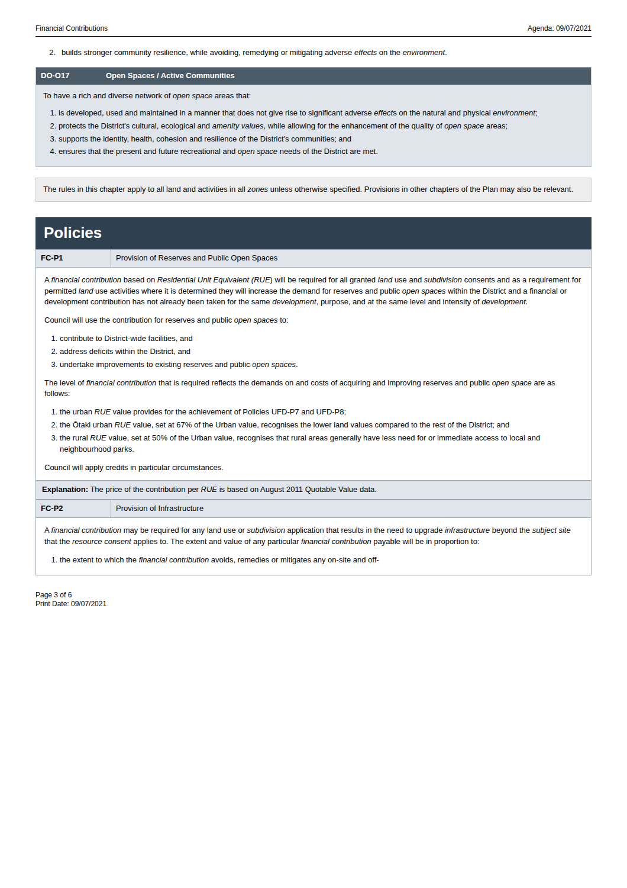Financial Contributions
Agenda: 09/07/2021
2.
builds stronger community resilience, while avoiding, remedying or mitigating adverse effects on the environment.
DO-O17
Open Spaces / Active Communities
To have a rich and diverse network of open space areas that:
is developed, used and maintained in a manner that does not give rise to significant adverse effects on the natural and physical environment;
protects the District's cultural, ecological and amenity values, while allowing for the enhancement of the quality of open space areas;
supports the identity, health, cohesion and resilience of the District's communities; and
ensures that the present and future recreational and open space needs of the District are met.
The rules in this chapter apply to all land and activities in all zones unless otherwise specified. Provisions in other chapters of the Plan may also be relevant.
Policies
| FC-P1 | Provision of Reserves and Public Open Spaces |
A financial contribution based on Residential Unit Equivalent (RUE) will be required for all granted land use and subdivision consents and as a requirement for permitted land use activities where it is determined they will increase the demand for reserves and public open spaces within the District and a financial or development contribution has not already been taken for the same development, purpose, and at the same level and intensity of development.
Council will use the contribution for reserves and public open spaces to:
contribute to District-wide facilities, and
address deficits within the District, and
undertake improvements to existing reserves and public open spaces.
The level of financial contribution that is required reflects the demands on and costs of acquiring and improving reserves and public open space are as follows:
the urban RUE value provides for the achievement of Policies UFD-P7 and UFD-P8;
the Ōtaki urban RUE value, set at 67% of the Urban value, recognises the lower land values compared to the rest of the District; and
the rural RUE value, set at 50% of the Urban value, recognises that rural areas generally have less need for or immediate access to local and neighbourhood parks.
Council will apply credits in particular circumstances.
Explanation: The price of the contribution per RUE is based on August 2011 Quotable Value data.
| FC-P2 | Provision of Infrastructure |
A financial contribution may be required for any land use or subdivision application that results in the need to upgrade infrastructure beyond the subject site that the resource consent applies to. The extent and value of any particular financial contribution payable will be in proportion to:
the extent to which the financial contribution avoids, remedies or mitigates any on-site and off-
Page 3 of 6
Print Date: 09/07/2021